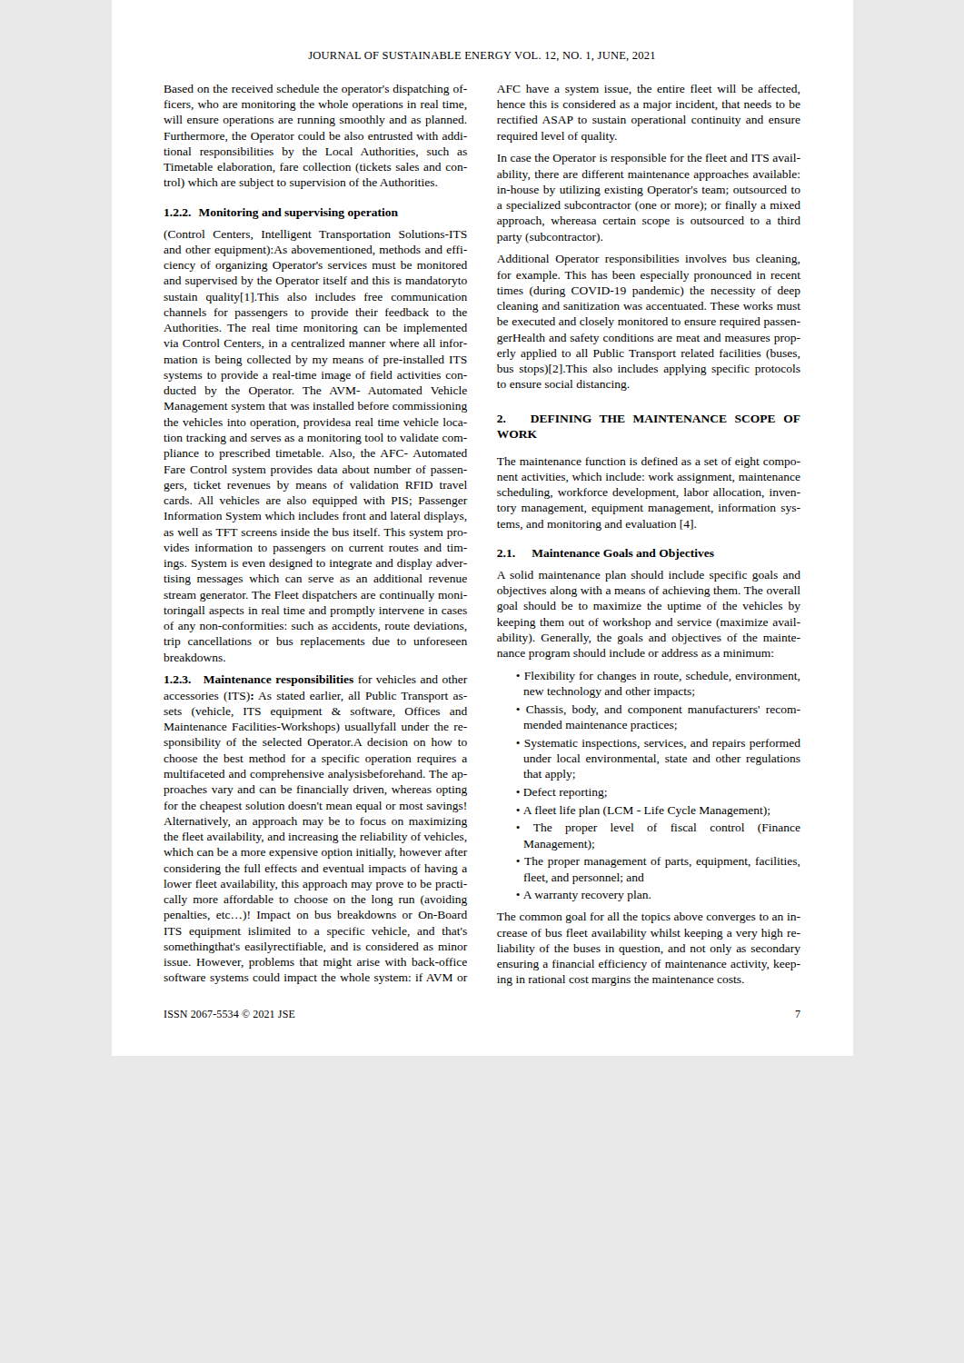JOURNAL OF SUSTAINABLE ENERGY VOL. 12, NO. 1, JUNE, 2021
Based on the received schedule the operator's dispatching officers, who are monitoring the whole operations in real time, will ensure operations are running smoothly and as planned. Furthermore, the Operator could be also entrusted with additional responsibilities by the Local Authorities, such as Timetable elaboration, fare collection (tickets sales and control) which are subject to supervision of the Authorities.
1.2.2. Monitoring and supervising operation
(Control Centers, Intelligent Transportation Solutions-ITS and other equipment):As abovementioned, methods and efficiency of organizing Operator's services must be monitored and supervised by the Operator itself and this is mandatoryto sustain quality[1].This also includes free communication channels for passengers to provide their feedback to the Authorities. The real time monitoring can be implemented via Control Centers, in a centralized manner where all information is being collected by my means of pre-installed ITS systems to provide a real-time image of field activities conducted by the Operator. The AVM- Automated Vehicle Management system that was installed before commissioning the vehicles into operation, providesa real time vehicle location tracking and serves as a monitoring tool to validate compliance to prescribed timetable. Also, the AFC- Automated Fare Control system provides data about number of passengers, ticket revenues by means of validation RFID travel cards. All vehicles are also equipped with PIS; Passenger Information System which includes front and lateral displays, as well as TFT screens inside the bus itself. This system provides information to passengers on current routes and timings. System is even designed to integrate and display advertising messages which can serve as an additional revenue stream generator. The Fleet dispatchers are continually monitoringall aspects in real time and promptly intervene in cases of any non-conformities: such as accidents, route deviations, trip cancellations or bus replacements due to unforeseen breakdowns.
1.2.3. Maintenance responsibilities for vehicles and other accessories (ITS): As stated earlier, all Public Transport assets (vehicle, ITS equipment & software, Offices and Maintenance Facilities-Workshops) usuallyfall under the responsibility of the selected Operator.A decision on how to choose the best method for a specific operation requires a multifaceted and comprehensive analysisbeforehand. The approaches vary and can be financially driven, whereas opting for the cheapest solution doesn't mean equal or most savings! Alternatively, an approach may be to focus on maximizing the fleet availability, and increasing the reliability of vehicles, which can be a more expensive option initially, however after considering the full effects and eventual impacts of having a lower fleet availability, this approach may prove to be practically more affordable to choose on the long run (avoiding penalties, etc…)! Impact on bus breakdowns or On-Board ITS equipment islimited to a specific vehicle, and that's somethingthat's easilyrectifiable, and is considered as minor issue. However, problems that might arise with back-office software systems could impact the whole system: if AVM or AFC have a system issue, the entire fleet will be affected, hence this is considered as a major incident, that needs to be rectified ASAP to sustain operational continuity and ensure required level of quality.
In case the Operator is responsible for the fleet and ITS availability, there are different maintenance approaches available: in-house by utilizing existing Operator's team; outsourced to a specialized subcontractor (one or more); or finally a mixed approach, whereasa certain scope is outsourced to a third party (subcontractor).
Additional Operator responsibilities involves bus cleaning, for example. This has been especially pronounced in recent times (during COVID-19 pandemic) the necessity of deep cleaning and sanitization was accentuated. These works must be executed and closely monitored to ensure required passengerHealth and safety conditions are meat and measures properly applied to all Public Transport related facilities (buses, bus stops)[2].This also includes applying specific protocols to ensure social distancing.
2. DEFINING THE MAINTENANCE SCOPE OF WORK
The maintenance function is defined as a set of eight component activities, which include: work assignment, maintenance scheduling, workforce development, labor allocation, inventory management, equipment management, information systems, and monitoring and evaluation [4].
2.1. Maintenance Goals and Objectives
A solid maintenance plan should include specific goals and objectives along with a means of achieving them. The overall goal should be to maximize the uptime of the vehicles by keeping them out of workshop and service (maximize availability). Generally, the goals and objectives of the maintenance program should include or address as a minimum:
Flexibility for changes in route, schedule, environment, new technology and other impacts;
Chassis, body, and component manufacturers' recommended maintenance practices;
Systematic inspections, services, and repairs performed under local environmental, state and other regulations that apply;
Defect reporting;
A fleet life plan (LCM - Life Cycle Management);
The proper level of fiscal control (Finance Management);
The proper management of parts, equipment, facilities, fleet, and personnel; and
A warranty recovery plan.
The common goal for all the topics above converges to an increase of bus fleet availability whilst keeping a very high reliability of the buses in question, and not only as secondary ensuring a financial efficiency of maintenance activity, keeping in rational cost margins the maintenance costs.
ISSN 2067-5534 © 2021 JSE 7